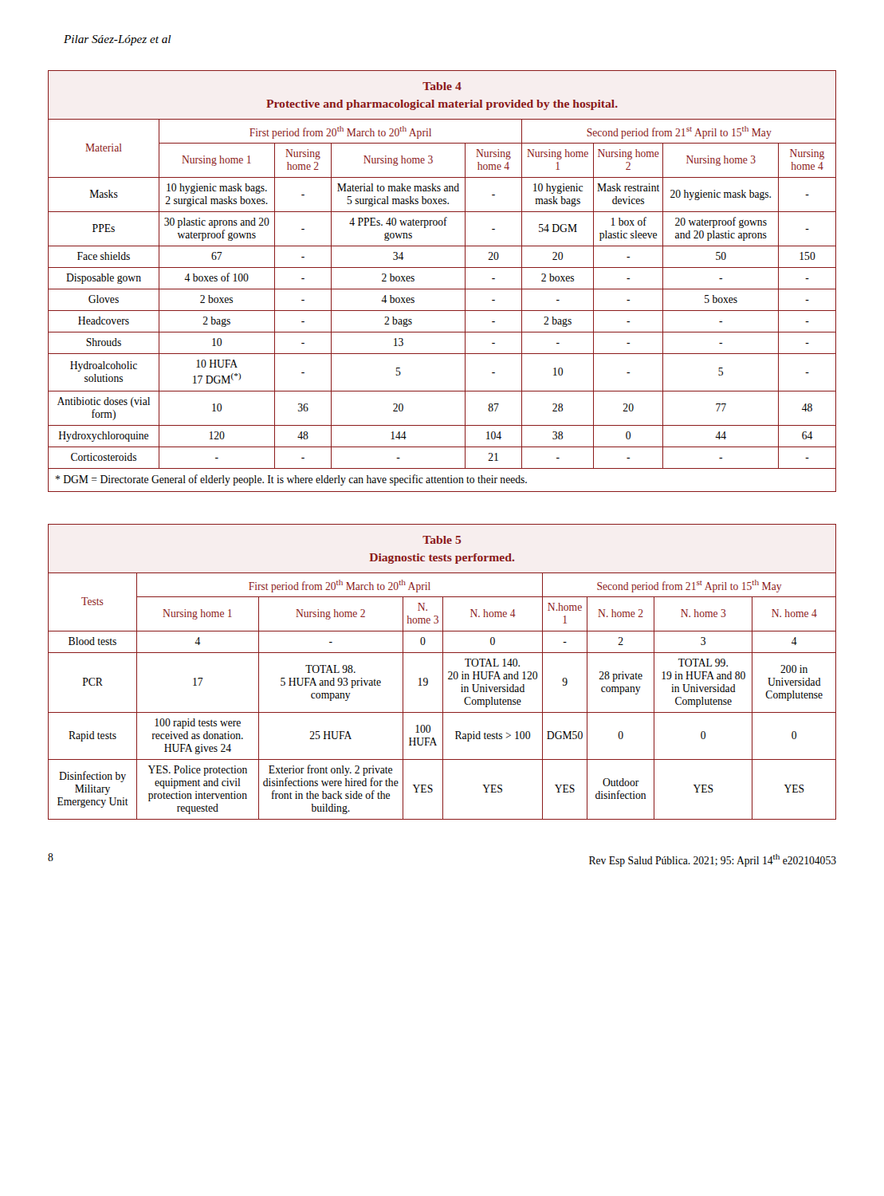Pilar Sáez-López et al
Table 4 Protective and pharmacological material provided by the hospital.
| Material | First period from 20 th March to 20 th April | Second period from 21 st April to 15 th May |
| --- | --- | --- |
| Nursing home 1 | Nursing home 2 | Nursing home 3 | Nursing home 4 | Nursing home 1 | Nursing home 2 | Nursing home 3 | Nursing home 4 |
| Masks | 10 hygienic mask bags. 2 surgical masks boxes. | - | Material to make masks and 5 surgical masks boxes. | - | 10 hygienic mask bags | Mask restraint devices | 20 hygienic mask bags. | - |
| PPEs | 30 plastic aprons and 20 waterproof gowns | - | 4 PPEs. 40 waterproof gowns | - | 54 DGM | 1 box of plastic sleeve | 20 waterproof gowns and 20 plastic aprons | - |
| Face shields | 67 | - | 34 | 20 | 20 | - | 50 | 150 |
| Disposable gown | 4 boxes of 100 | - | 2 boxes | - | 2 boxes | - | - | - |
| Gloves | 2 boxes | - | 4 boxes | - | - | - | 5 boxes | - |
| Headcovers | 2 bags | - | 2 bags | - | 2 bags | - | - | - |
| Shrouds | 10 | - | 13 | - | - | - | - | - |
| Hydroalcoholic solutions | 10 HUFA 17 DGM (*) | - | 5 | - | 10 | - | 5 | - |
| Antibiotic doses (vial form) | 10 | 36 | 20 | 87 | 28 | 20 | 77 | 48 |
| Hydroxychloroquine | 120 | 48 | 144 | 104 | 38 | 0 | 44 | 64 |
| Corticosteroids | - | - | - | 21 | - | - | - | - |
| * DGM = Directorate General of elderly people. It is where elderly can have specific attention to their needs. |
Table 5 Diagnostic tests performed.
| Tests | First period from 20 th March to 20 th April | Second period from 21 st April to 15 th May |
| --- | --- | --- |
| Nursing home 1 | Nursing home 2 | N. home 3 | N. home 4 | N.home 1 | N. home 2 | N. home 3 | N. home 4 |
| Blood tests | 4 | - | 0 | 0 | - | 2 | 3 | 4 |
| PCR | 17 | TOTAL 98. 5 HUFA and 93 private company | 19 | TOTAL 140. 20 in HUFA and 120 in Universidad Complutense | 9 | 28 private company | TOTAL 99. 19 in HUFA and 80 in Universidad Complutense | 200 in Universidad Complutense |
| Rapid tests | 100 rapid tests were received as donation. HUFA gives 24 | 25 HUFA | 100 HUFA | Rapid tests > 100 | DGM50 | 0 | 0 | 0 |
| Disinfection by Military Emergency Unit | YES. Police protection equipment and civil protection intervention requested | Exterior front only. 2 private disinfections were hired for the front in the back side of the building. | YES | YES | YES | Outdoor disinfection | YES | YES |
8 Rev Esp Salud Pública. 2021; 95: April 14th e202104053